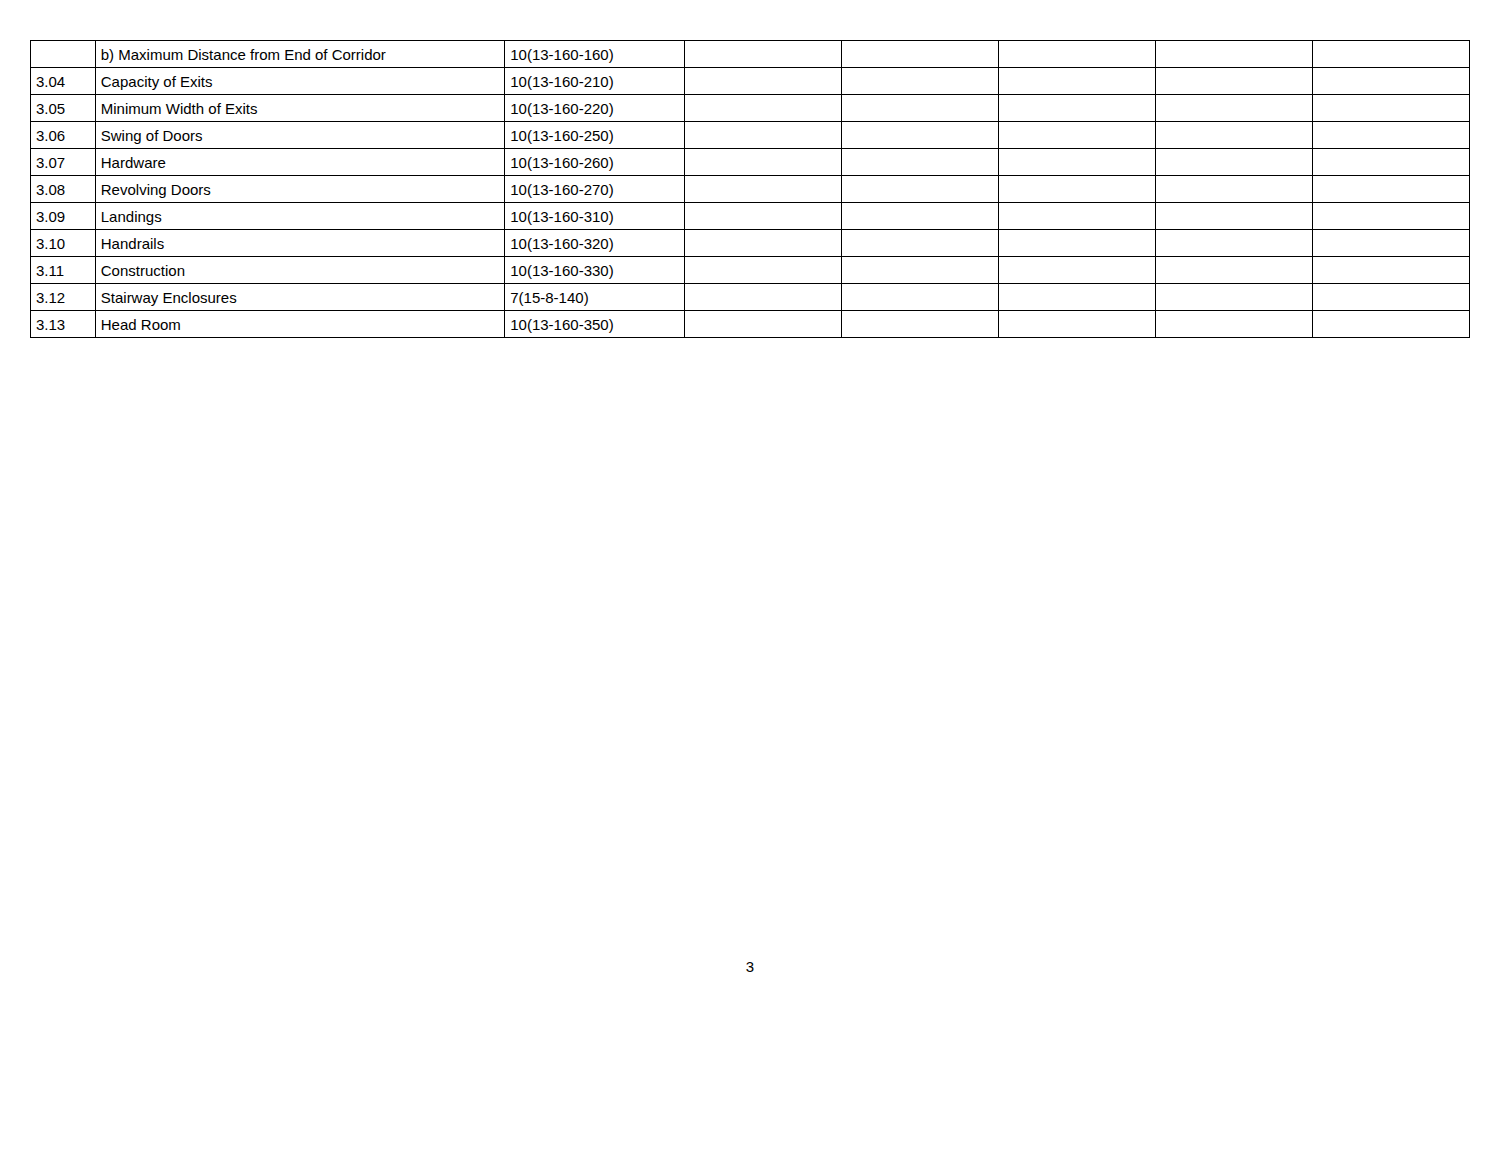| | b) Maximum Distance from End of Corridor | 10(13-160-160) | | | | | |
| 3.04 | Capacity of Exits | 10(13-160-210) | | | | | |
| 3.05 | Minimum Width of Exits | 10(13-160-220) | | | | | |
| 3.06 | Swing of Doors | 10(13-160-250) | | | | | |
| 3.07 | Hardware | 10(13-160-260) | | | | | |
| 3.08 | Revolving Doors | 10(13-160-270) | | | | | |
| 3.09 | Landings | 10(13-160-310) | | | | | |
| 3.10 | Handrails | 10(13-160-320) | | | | | |
| 3.11 | Construction | 10(13-160-330) | | | | | |
| 3.12 | Stairway Enclosures | 7(15-8-140) | | | | | |
| 3.13 | Head Room | 10(13-160-350) | | | | | |
3